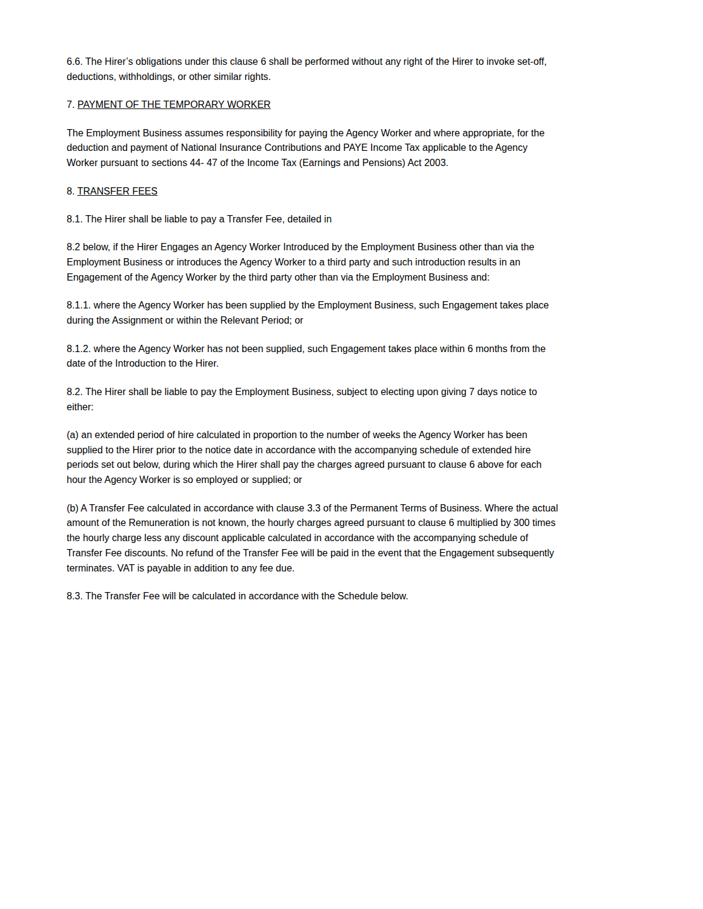6.6. The Hirer’s obligations under this clause 6 shall be performed without any right of the Hirer to invoke set-off, deductions, withholdings, or other similar rights.
7. PAYMENT OF THE TEMPORARY WORKER
The Employment Business assumes responsibility for paying the Agency Worker and where appropriate, for the deduction and payment of National Insurance Contributions and PAYE Income Tax applicable to the Agency Worker pursuant to sections 44- 47 of the Income Tax (Earnings and Pensions) Act 2003.
8. TRANSFER FEES
8.1. The Hirer shall be liable to pay a Transfer Fee, detailed in
8.2 below, if the Hirer Engages an Agency Worker Introduced by the Employment Business other than via the Employment Business or introduces the Agency Worker to a third party and such introduction results in an Engagement of the Agency Worker by the third party other than via the Employment Business and:
8.1.1. where the Agency Worker has been supplied by the Employment Business, such Engagement takes place during the Assignment or within the Relevant Period; or
8.1.2. where the Agency Worker has not been supplied, such Engagement takes place within 6 months from the date of the Introduction to the Hirer.
8.2. The Hirer shall be liable to pay the Employment Business, subject to electing upon giving 7 days notice to either:
(a) an extended period of hire calculated in proportion to the number of weeks the Agency Worker has been supplied to the Hirer prior to the notice date in accordance with the accompanying schedule of extended hire periods set out below, during which the Hirer shall pay the charges agreed pursuant to clause 6 above for each hour the Agency Worker is so employed or supplied; or
(b) A Transfer Fee calculated in accordance with clause 3.3 of the Permanent Terms of Business. Where the actual amount of the Remuneration is not known, the hourly charges agreed pursuant to clause 6 multiplied by 300 times the hourly charge less any discount applicable calculated in accordance with the accompanying schedule of Transfer Fee discounts. No refund of the Transfer Fee will be paid in the event that the Engagement subsequently terminates. VAT is payable in addition to any fee due.
8.3. The Transfer Fee will be calculated in accordance with the Schedule below.